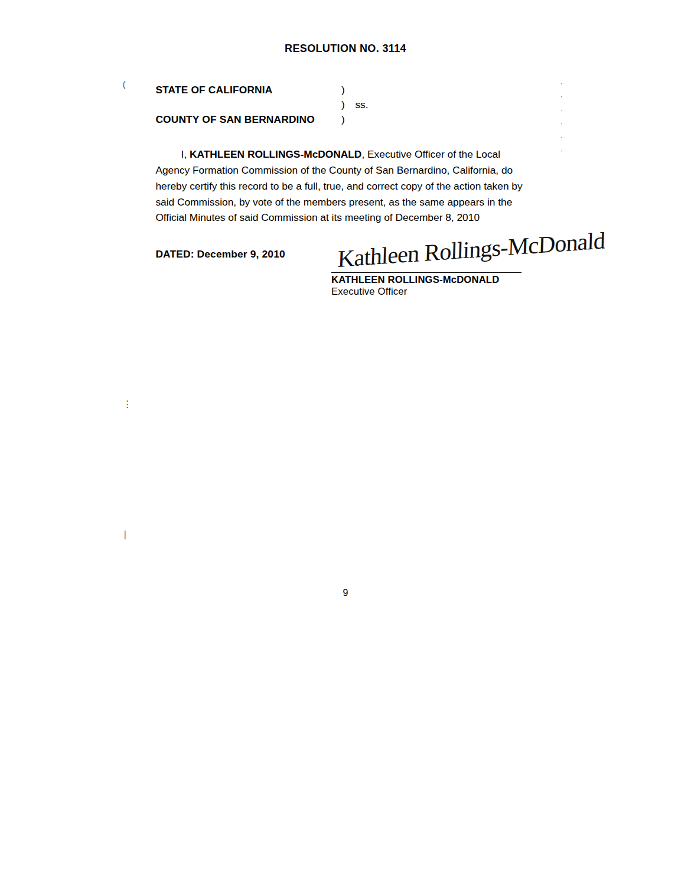(
⋮
∣
· · · · · ·
RESOLUTION NO. 3114
| STATE OF CALIFORNIA | ) | |
| | ) | ss. |
| COUNTY OF SAN BERNARDINO | ) | |
I, KATHLEEN ROLLINGS-McDONALD, Executive Officer of the Local Agency Formation Commission of the County of San Bernardino, California, do hereby certify this record to be a full, true, and correct copy of the action taken by said Commission, by vote of the members present, as the same appears in the Official Minutes of said Commission at its meeting of December 8, 2010
DATED: December 9, 2010
Kathleen Rollings-McDonald
KATHLEEN ROLLINGS-McDONALD
Executive Officer
9